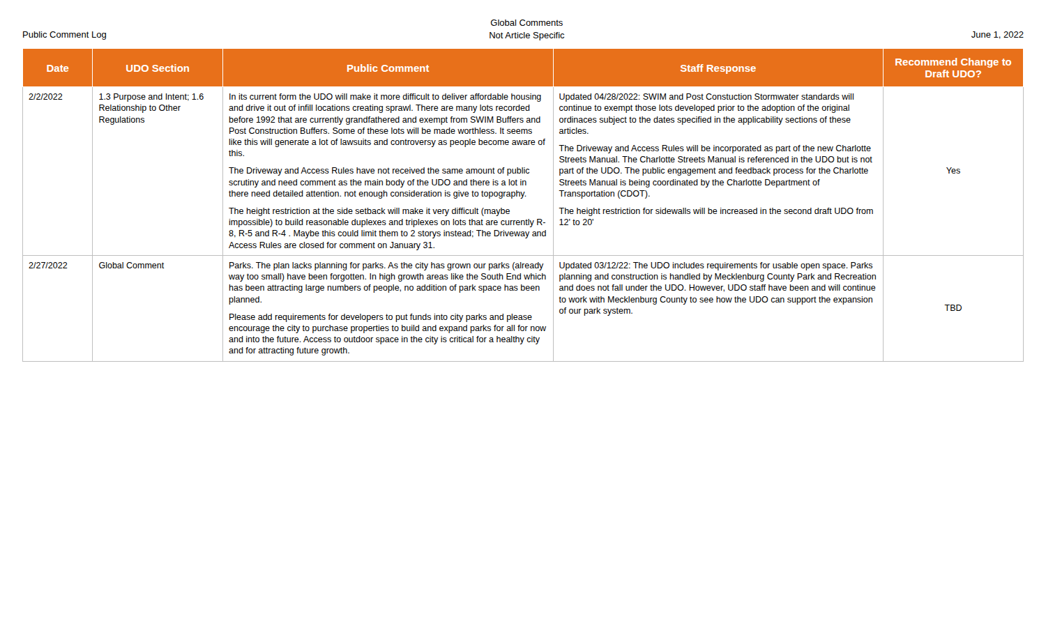Public Comment Log
Global Comments
Not Article Specific
June 1, 2022
| Date | UDO Section | Public Comment | Staff Response | Recommend Change to Draft UDO? |
| --- | --- | --- | --- | --- |
| 2/2/2022 | 1.3 Purpose and Intent; 1.6 Relationship to Other Regulations | In its current form the UDO will make it more difficult to deliver affordable housing and drive it out of infill locations creating sprawl. There are many lots recorded before 1992 that are currently grandfathered and exempt from SWIM Buffers and Post Construction Buffers. Some of these lots will be made worthless. It seems like this will generate a lot of lawsuits and controversy as people become aware of this. The Driveway and Access Rules have not received the same amount of public scrutiny and need comment as the main body of the UDO and there is a lot in there need detailed attention. not enough consideration is give to topography. The height restriction at the side setback will make it very difficult (maybe impossible) to build reasonable duplexes and triplexes on lots that are currently R-8, R-5 and R-4 . Maybe this could limit them to 2 storys instead; The Driveway and Access Rules are closed for comment on January 31. | Updated 04/28/2022: SWIM and Post Constuction Stormwater standards will continue to exempt those lots developed prior to the adoption of the original ordinaces subject to the dates specified in the applicability sections of these articles. The Driveway and Access Rules will be incorporated as part of the new Charlotte Streets Manual. The Charlotte Streets Manual is referenced in the UDO but is not part of the UDO. The public engagement and feedback process for the Charlotte Streets Manual is being coordinated by the Charlotte Department of Transportation (CDOT). The height restriction for sidewalls will be increased in the second draft UDO from 12' to 20' | Yes |
| 2/27/2022 | Global Comment | Parks. The plan lacks planning for parks. As the city has grown our parks (already way too small) have been forgotten. In high growth areas like the South End which has been attracting large numbers of people, no addition of park space has been planned. Please add requirements for developers to put funds into city parks and please encourage the city to purchase properties to build and expand parks for all for now and into the future. Access to outdoor space in the city is critical for a healthy city and for attracting future growth. | Updated 03/12/22: The UDO includes requirements for usable open space. Parks planning and construction is handled by Mecklenburg County Park and Recreation and does not fall under the UDO. However, UDO staff have been and will continue to work with Mecklenburg County to see how the UDO can support the expansion of our park system. | TBD |